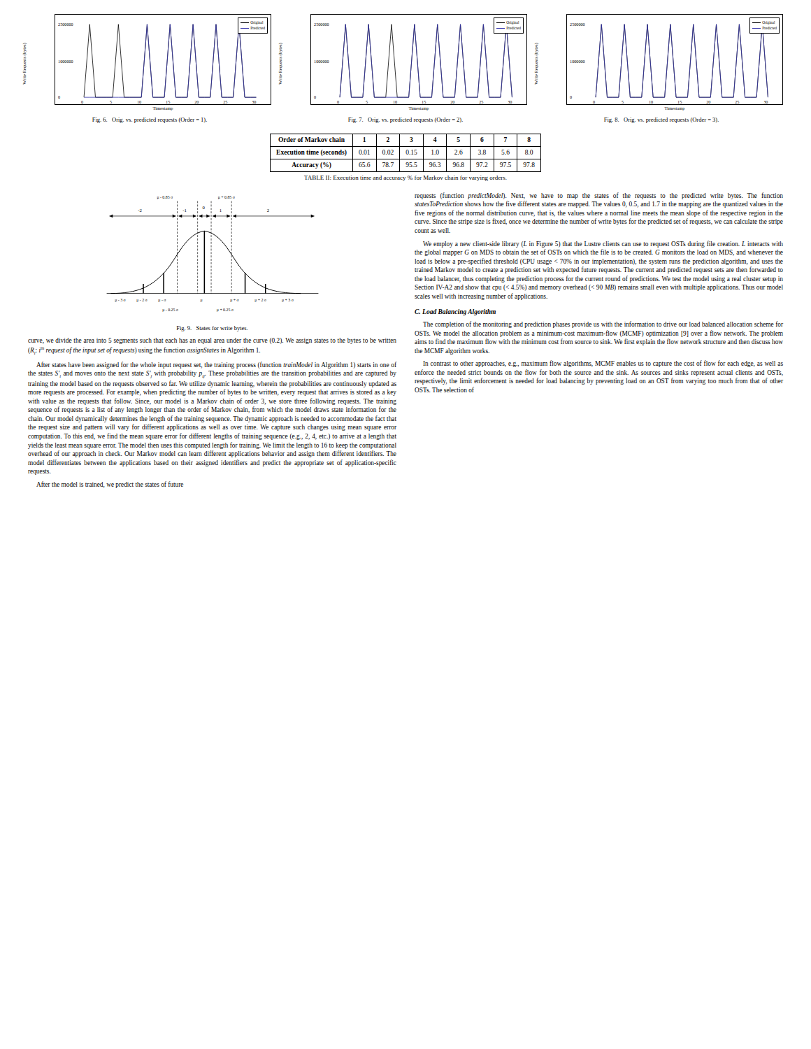Write Requests (bytes)
Original
Predicted
2500000 1000000 0 0 5 10 15 20 25 30
Timestamp
Fig. 6. Orig. vs. predicted requests (Order = 1).
Write Requests (bytes)
Original
Predicted
2500000 1000000 0 0 5 10 15 20 25 30
Timestamp
Fig. 7. Orig. vs. predicted requests (Order = 2).
Write Requests (bytes)
Original
Predicted
2500000 1000000 0 0 5 10 15 20 25 30
Timestamp
Fig. 8. Orig. vs. predicted requests (Order = 3).
| Order of Markov chain | 1 | 2 | 3 | 4 | 5 | 6 | 7 | 8 |
| --- | --- | --- | --- | --- | --- | --- | --- | --- |
| Execution time (seconds) | 0.01 | 0.02 | 0.15 | 1.0 | 2.6 | 3.8 | 5.6 | 8.0 |
| Accuracy (%) | 65.6 | 78.7 | 95.5 | 96.3 | 96.8 | 97.2 | 97.5 | 97.8 |
TABLE II: Execution time and accuracy % for Markov chain for varying orders.
μ - 0.85 σ μ + 0.85 σ -2 -1 0 1 2 μ - 3 σ μ - 2 σ μ - σ μ μ + σ μ + 2 σ μ + 3 σ μ - 0.25 σ μ + 0.25 σ
Fig. 9. States for write bytes.
curve, we divide the area into 5 segments such that each has an equal area under the curve (0.2). We assign states to the bytes to be written (Ri: ith request of the input set of requests) using the function assignStates in Algorithm 1.
After states have been assigned for the whole input request set, the training process (function trainModel in Algorithm 1) starts in one of the states S′i and moves onto the next state S′j with probability pij. These probabilities are the transition probabilities and are captured by training the model based on the requests observed so far. We utilize dynamic learning, wherein the probabilities are continuously updated as more requests are processed. For example, when predicting the number of bytes to be written, every request that arrives is stored as a key with value as the requests that follow. Since, our model is a Markov chain of order 3, we store three following requests. The training sequence of requests is a list of any length longer than the order of Markov chain, from which the model draws state information for the chain. Our model dynamically determines the length of the training sequence. The dynamic approach is needed to accommodate the fact that the request size and pattern will vary for different applications as well as over time. We capture such changes using mean square error computation. To this end, we find the mean square error for different lengths of training sequence (e.g., 2, 4, etc.) to arrive at a length that yields the least mean square error. The model then uses this computed length for training. We limit the length to 16 to keep the computational overhead of our approach in check. Our Markov model can learn different applications behavior and assign them different identifiers. The model differentiates between the applications based on their assigned identifiers and predict the appropriate set of application-specific requests.
After the model is trained, we predict the states of future
requests (function predictModel). Next, we have to map the states of the requests to the predicted write bytes. The function statesToPrediction shows how the five different states are mapped. The values 0, 0.5, and 1.7 in the mapping are the quantized values in the five regions of the normal distribution curve, that is, the values where a normal line meets the mean slope of the respective region in the curve. Since the stripe size is fixed, once we determine the number of write bytes for the predicted set of requests, we can calculate the stripe count as well.
We employ a new client-side library (L in Figure 5) that the Lustre clients can use to request OSTs during file creation. L interacts with the global mapper G on MDS to obtain the set of OSTs on which the file is to be created. G monitors the load on MDS, and whenever the load is below a pre-specified threshold (CPU usage < 70% in our implementation), the system runs the prediction algorithm, and uses the trained Markov model to create a prediction set with expected future requests. The current and predicted request sets are then forwarded to the load balancer, thus completing the prediction process for the current round of predictions. We test the model using a real cluster setup in Section IV-A2 and show that cpu (< 4.5%) and memory overhead (< 90 MB) remains small even with multiple applications. Thus our model scales well with increasing number of applications.
C. Load Balancing Algorithm
The completion of the monitoring and prediction phases provide us with the information to drive our load balanced allocation scheme for OSTs. We model the allocation problem as a minimum-cost maximum-flow (MCMF) optimization [9] over a flow network. The problem aims to find the maximum flow with the minimum cost from source to sink. We first explain the flow network structure and then discuss how the MCMF algorithm works.
In contrast to other approaches, e.g., maximum flow algorithms, MCMF enables us to capture the cost of flow for each edge, as well as enforce the needed strict bounds on the flow for both the source and the sink. As sources and sinks represent actual clients and OSTs, respectively, the limit enforcement is needed for load balancing by preventing load on an OST from varying too much from that of other OSTs. The selection of